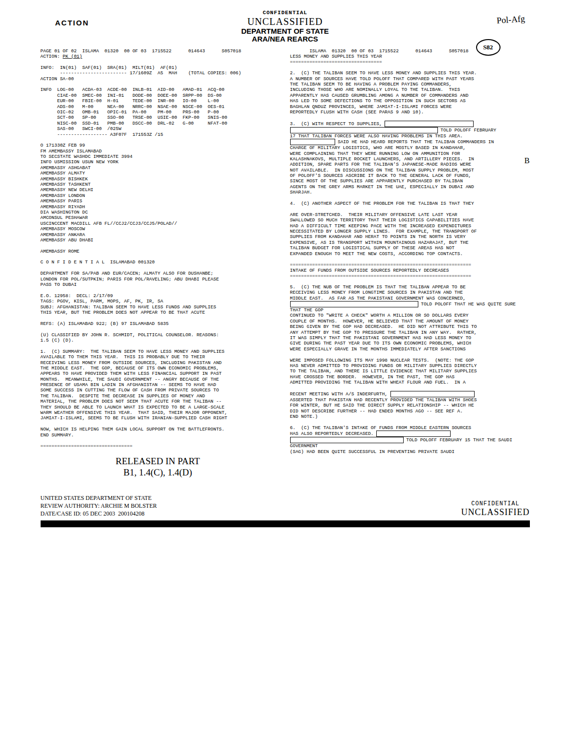ACTION
CONFIDENTIAL
UNCLASSIFIED
Pol-Afg
DEPARTMENT OF STATE
ARA/NEA REARCS
S82
B
PAGE 01 OF 02  ISLAMA  01320  00 OF 03  1715522      014643      S057018
ACTION: PK (01)

INFO:  IN(01)  SAF(01)  SRA(01)  MILT(01)  AF(01)
       ------------------------ 17/1609Z  A5  MAH    (TOTAL COPIES: 006)
ACTION SA-00

INFO  LOG-00   ACDA-03  ACDE-00  INLB-01  AID-00   AMAD-01  ACQ-00
      CIAE-00  SMEC-00  INI-01   DODE-00  DOEE-00  SRPP-00  DS-00
      EUR-00   FBIE-00  H-01     TEDE-00  INR-00   IO-00    L-00
      ADS-00   M-00     NEA-00   NRRC-00  NSAE-00  NSCE-00  OES-01
      OIC-02   OMB-01   OPIC-01  PA-00    PM-00    PRS-00   P-00
      SCT-00   SP-00    SSO-00   TRSE-00  USIE-00  FKP-00   SNIS-00
      NISC-00  SSD-01   PMB-00   DSCC-00  DRL-02   G-00     NFAT-00
      SAS-00   SWCI-00  /025W
      ------------------ A3F07F  171553Z /15

O 171330Z FEB 99
FM AMEMBASSY ISLAMABAD
TO SECSTATE WASHDC IMMEDIATE 3994
INFO USMISSION USUN NEW YORK
AMEMBASSY ASHGABAT
AMEMBASSY ALMATY
AMEMBASSY BISHKEK
AMEMBASSY TASHKENT
AMEMBASSY NEW DELHI
AMEMBASSY LONDON
AMEMBASSY PARIS
AMEMBASSY RIYADH
DIA WASHINGTON DC
AMCONSUL PESHAWAR
USCINCCENT MACDILL AFB FL//CCJ2/CCJ3/CCJ5/POLAD//
AMEMBASSY MOSCOW
AMEMBASSY ANKARA
AMEMBASSY ABU DHABI

AMEMBASSY ROME

C O N F I D E N T I A L  ISLAMABAD 001320

DEPARTMENT FOR SA/PAB AND EUR/CACEN; ALMATY ALSO FOR DUSHANBE;
LONDON FOR POL/SUTPKIN; PARIS FOR POL/RAVELING; ABU DHABI PLEASE
PASS TO DUBAI

E.O. 12958:  DECL: 2/17/09
TAGS: PGOV, KISL, PARM, MOPS, AF, PK, IR, SA
SUBJ: AFGHANISTAN: TALIBAN SEEM TO HAVE LESS FUNDS AND SUPPLIES
THIS YEAR, BUT THE PROBLEM DOES NOT APPEAR TO BE THAT ACUTE

REFS: (A) ISLAMABAD 922; (B) 97 ISLAMABAD 5835

(U) CLASSIFIED BY JOHN R. SCHMIDT, POLITICAL COUNSELOR. REASONS:
1.5 (C) (D).

1.  (C) SUMMARY:  THE TALIBAN SEEM TO HAVE LESS MONEY AND SUPPLIES
AVAILABLE TO THEM THIS YEAR.  THIS IS PROBABLY DUE TO THEIR
RECEIVING LESS MONEY FROM OUTSIDE SOURCES, INCLUDING PAKISTAN AND
THE MIDDLE EAST.  THE GOP, BECAUSE OF ITS OWN ECONOMIC PROBLEMS,
APPEARS TO HAVE PROVIDED THEM WITH LESS FINANCIAL SUPPORT IN PAST
MONTHS.  MEANWHILE, THE SAUDI GOVERNMENT -- ANGRY BECAUSE OF THE
PRESENCE OF USAMA BIN LADIN IN AFGHANISTAN -- SEEMS TO HAVE HAD
SOME SUCCESS IN CUTTING THE FLOW OF CASH FROM PRIVATE SOURCES TO
THE TALIBAN.  DESPITE THE DECREASE IN SUPPLIES OF MONEY AND
MATERIAL, THE PROBLEM DOES NOT SEEM THAT ACUTE FOR THE TALIBAN --
THEY SHOULD BE ABLE TO LAUNCH WHAT IS EXPECTED TO BE A LARGE-SCALE
WARM WEATHER OFFENSIVE THIS YEAR.  THAT SAID, THEIR MAJOR OPPONENT,
JAMIAT-I-ISLAMI, SEEMS TO BE FLUSH WITH IRANIAN-SUPPLIED CASH RIGHT

NOW, WHICH IS HELPING THEM GAIN LOCAL SUPPORT ON THE BATTLEFRONTS.
END SUMMARY.

=================================
RELEASED IN PART
B1, 1.4(C), 1.4(D)
       ISLAMA  01320  00 OF 03  1715522      014643      S057018
LESS MONEY AND SUPPLIES THIS YEAR
=================================

2.  (C) THE TALIBAN SEEM TO HAVE LESS MONEY AND SUPPLIES THIS YEAR.
A NUMBER OF SOURCES HAVE TOLD POLOFF THAT COMPARED WITH PAST YEARS
THE TALIBAN SEEM TO BE HAVING A PROBLEM PAYING COMMANDERS,
INCLUDING THOSE WHO ARE NOMINALLY LOYAL TO THE TALIBAN.  THIS
APPARENTLY HAS CAUSED GRUMBLING AMONG A NUMBER OF COMMANDERS AND
HAS LED TO SOME DEFECTIONS TO THE OPPOSITION IN SUCH SECTORS AS
BAGHLAN QNDUZ PROVINCES, WHERE JAMIAT-I-ISLAMI FORCES WERE
REPORTEDLY FLUSH WITH CASH (SEE PARAS 9 AND 10).

3.  (C) WITH RESPECT TO SUPPLIES, 
 TOLD POLOFF FEBRUARY
17 THAT TALIBAN FORCES WERE ALSO HAVING PROBLEMS IN THIS AREA.
 SAID HE HAD HEARD REPORTS THAT THE TALIBAN COMMANDERS IN
CHARGE OF MILITARY LOGISTICS, WHO ARE MOSTLY BASED IN KANDAHAR,
WERE COMPLAINING THAT THEY WERE RUNNING LOW ON AMMUNITION FOR
KALASHNAKOVS, MULTIPLE ROCKET LAUNCHERS, AND ARTILLERY PIECES.  IN
ADDITION, SPARE PARTS FOR THE TALIBAN'S JAPANESE-MADE RADIOS WERE
NOT AVAILABLE.  IN DISCUSSIONS ON THE TALIBAN SUPPLY PROBLEM, MOST
OF POLOFF'S SOURCES ASCRIBE IT BACK TO THE GENERAL LACK OF FUNDS,
SINCE MOST OF THE SUPPLIES ARE APPARENTLY PURCHASED BY TALIBAN
AGENTS ON THE GREY ARMS MARKET IN THE UAE, ESPECIALLY IN DUBAI AND
SHARJAH.

4.  (C) ANOTHER ASPECT OF THE PROBLEM FOR THE TALIBAN IS THAT THEY

ARE OVER-STRETCHED.  THEIR MILITARY OFFENSIVE LATE LAST YEAR
SWALLOWED SO MUCH TERRITORY THAT THEIR LOGISTICS CAPABILITIES HAVE
HAD A DIFFICULT TIME KEEPING PACE WITH THE INCREASED EXPENDITURES
NECESSITATED BY LONGER SUPPLY LINES.  FOR EXAMPLE, THE TRANSPORT OF
SUPPLIES FROM KANDAHAR AND HERAT TO POINTS IN THE NORTH IS VERY
EXPENSIVE, AS IS TRANSPORT WITHIN MOUNTAINOUS HAZARAJAT, BUT THE
TALIBAN BUDGET FOR LOGISTICAL SUPPLY OF THESE AREAS HAS NOT
EXPANDED ENOUGH TO MEET THE NEW COSTS, ACCORDING TOP CONTACTS.

=================================================================
INTAKE OF FUNDS FROM OUTSIDE SOURCES REPORTEDLY DECREASES
=================================================================

5.  (C) THE NUB OF THE PROBLEM IS THAT THE TALIBAN APPEAR TO BE
RECEIVING LESS MONEY FROM LONGTIME SOURCES IN PAKISTAN AND THE
MIDDLE EAST.  AS FAR AS THE PAKISTANI GOVERNMENT WAS CONCERNED,
 TOLD POLOFF THAT HE WAS QUITE SURE THAT THE GOP
CONTINUED TO "WRITE A CHECK" WORTH A MILLION OR SO DOLLARS EVERY
COUPLE OF MONTHS.  HOWEVER, HE BELIEVED THAT THE AMOUNT OF MONEY
BEING GIVEN BY THE GOP HAD DECREASED.  HE DID NOT ATTRIBUTE THIS TO
ANY ATTEMPT BY THE GOP TO PRESSURE THE TALIBAN IN ANY WAY.  RATHER,
IT WAS SIMPLY THAT THE PAKISTANI GOVERNMENT HAS HAD LESS MONEY TO
GIVE DURING THE PAST YEAR DUE TO ITS OWN ECONOMIC PROBLEMS, WHICH
WERE ESPECIALLY GRAVE IN THE MONTHS IMMEDIATELY AFTER SANCTIONS

WERE IMPOSED FOLLOWING ITS MAY 1998 NUCLEAR TESTS.  (NOTE: THE GOP
HAS NEVER ADMITTED TO PROVIDING FUNDS OR MILITARY SUPPLIES DIRECTLY
TO THE TALIBAN, AND THERE IS LITTLE EVIDENCE THAT MILITARY SUPPLIES
HAVE CROSSED THE BORDER.  HOWEVER, IN THE PAST, THE GOP HAS
ADMITTED PROVIDING THE TALIBAN WITH WHEAT FLOUR AND FUEL.  IN A

RECENT MEETING WITH A/S INDERFURTH, 
ASSERTED THAT PAKISTAN HAD RECENTLY PROVIDED THE TALIBAN WITH SHOES
FOR WINTER, BUT HE SAID THE DIRECT SUPPLY RELATIONSHIP -- WHICH HE
DID NOT DESCRIBE FURTHER -- HAD ENDED MONTHS AGO -- SEE REF A.
END NOTE.)

6.  (C) THE TALIBAN'S INTAKE OF FUNDS FROM MIDDLE EASTERN SOURCES
HAS ALSO REPORTEDLY DECREASED. 
 TOLD POLOFF FEBRUARY 15 THAT THE SAUDI GOVERNMENT
(SAG) HAD BEEN QUITE SUCCESSFUL IN PREVENTING PRIVATE SAUDI
UNITED STATES DEPARTMENT OF STATE
REVIEW AUTHORITY: ARCHIE M BOLSTER
DATE/CASE ID: 05 DEC 2003 200104208
CONFIDENTIAL
UNCLASSIFIED